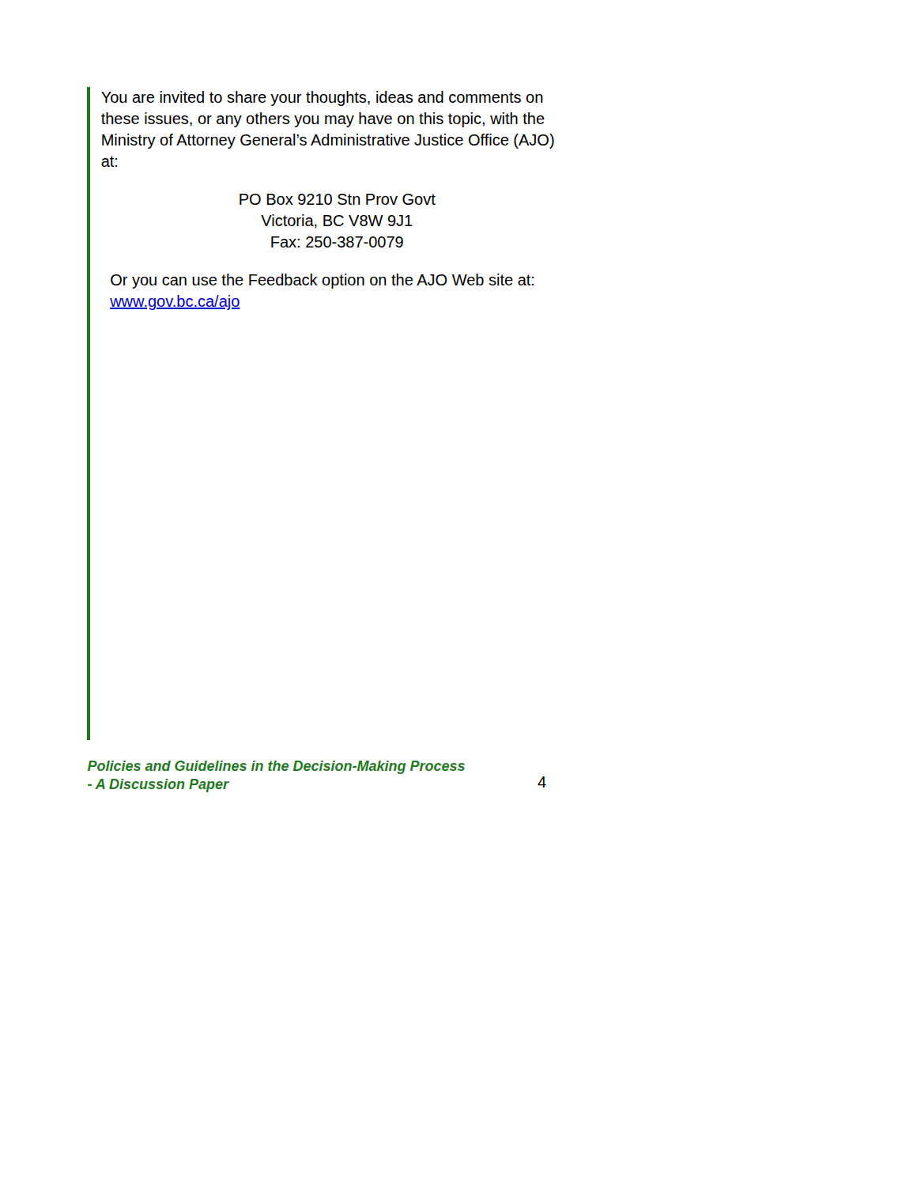You are invited to share your thoughts, ideas and comments on these issues, or any others you may have on this topic, with the Ministry of Attorney General’s Administrative Justice Office (AJO) at:
PO Box 9210 Stn Prov Govt
Victoria, BC V8W 9J1
Fax: 250-387-0079
Or you can use the Feedback option on the AJO Web site at: www.gov.bc.ca/ajo
Policies and Guidelines in the Decision-Making Process
- A Discussion Paper
4